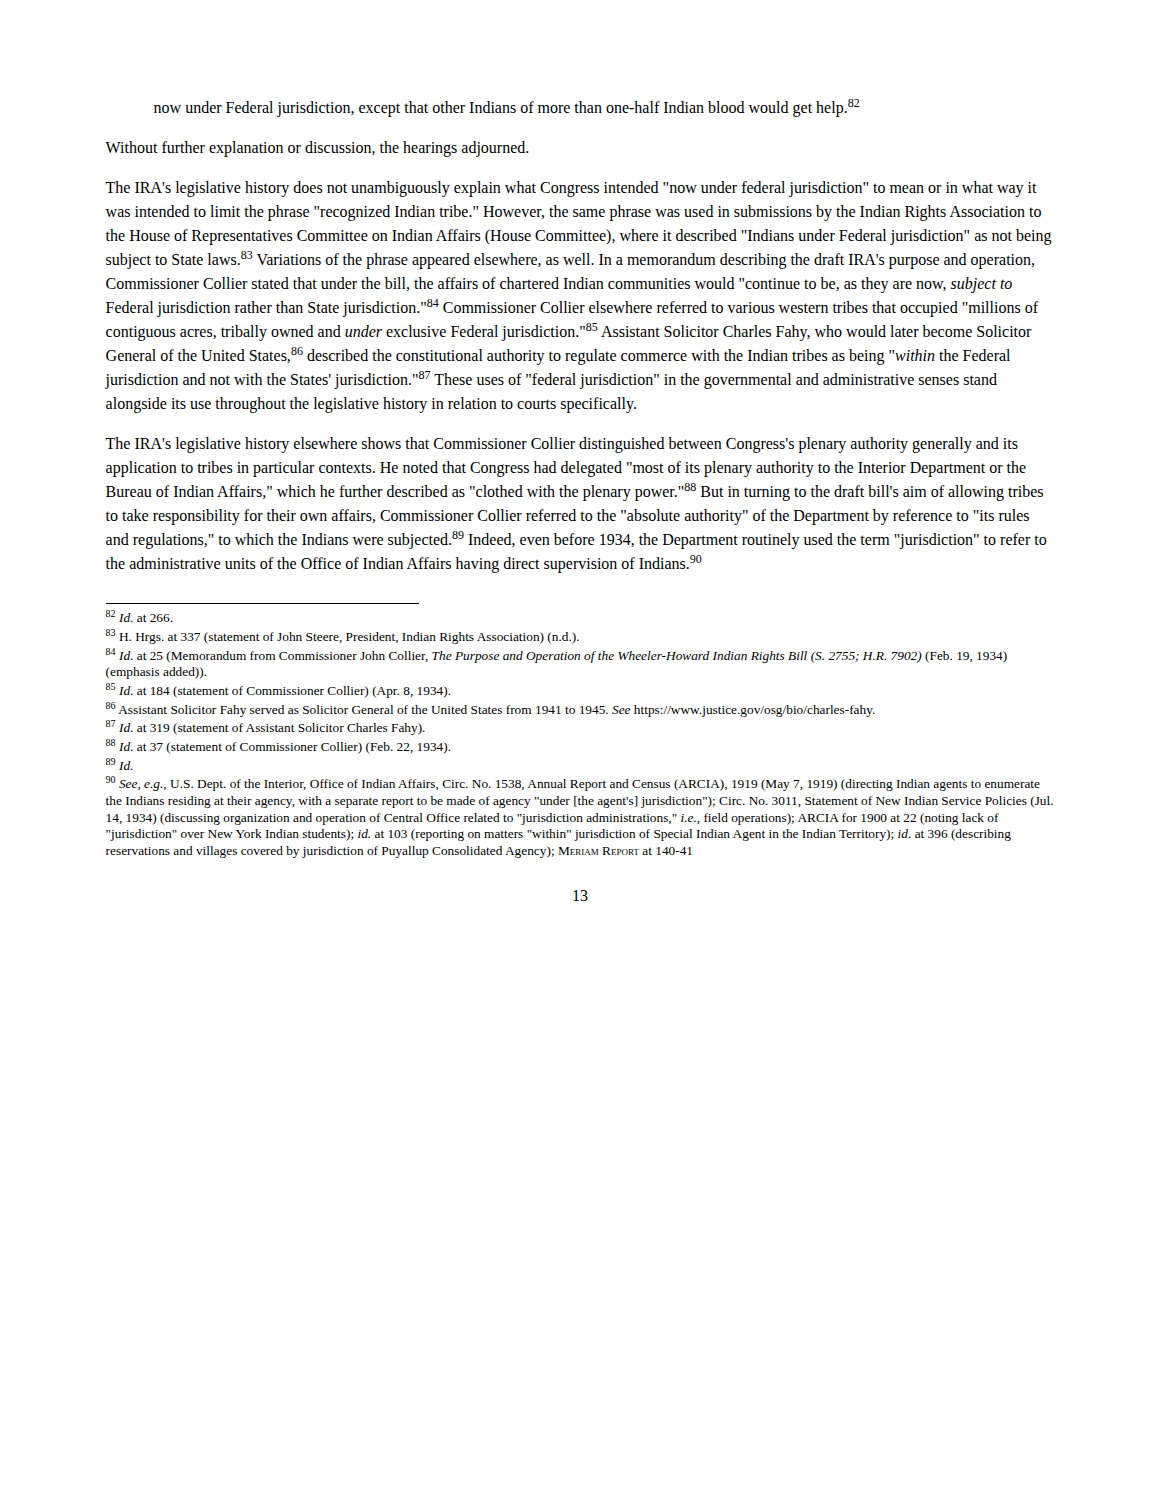now under Federal jurisdiction, except that other Indians of more than one-half Indian blood would get help.82
Without further explanation or discussion, the hearings adjourned.
The IRA's legislative history does not unambiguously explain what Congress intended "now under federal jurisdiction" to mean or in what way it was intended to limit the phrase "recognized Indian tribe." However, the same phrase was used in submissions by the Indian Rights Association to the House of Representatives Committee on Indian Affairs (House Committee), where it described "Indians under Federal jurisdiction" as not being subject to State laws.83 Variations of the phrase appeared elsewhere, as well. In a memorandum describing the draft IRA's purpose and operation, Commissioner Collier stated that under the bill, the affairs of chartered Indian communities would "continue to be, as they are now, subject to Federal jurisdiction rather than State jurisdiction."84 Commissioner Collier elsewhere referred to various western tribes that occupied "millions of contiguous acres, tribally owned and under exclusive Federal jurisdiction."85 Assistant Solicitor Charles Fahy, who would later become Solicitor General of the United States,86 described the constitutional authority to regulate commerce with the Indian tribes as being "within the Federal jurisdiction and not with the States' jurisdiction."87 These uses of "federal jurisdiction" in the governmental and administrative senses stand alongside its use throughout the legislative history in relation to courts specifically.
The IRA's legislative history elsewhere shows that Commissioner Collier distinguished between Congress's plenary authority generally and its application to tribes in particular contexts. He noted that Congress had delegated "most of its plenary authority to the Interior Department or the Bureau of Indian Affairs," which he further described as "clothed with the plenary power."88 But in turning to the draft bill's aim of allowing tribes to take responsibility for their own affairs, Commissioner Collier referred to the "absolute authority" of the Department by reference to "its rules and regulations," to which the Indians were subjected.89 Indeed, even before 1934, the Department routinely used the term "jurisdiction" to refer to the administrative units of the Office of Indian Affairs having direct supervision of Indians.90
82 Id. at 266.
83 H. Hrgs. at 337 (statement of John Steere, President, Indian Rights Association) (n.d.).
84 Id. at 25 (Memorandum from Commissioner John Collier, The Purpose and Operation of the Wheeler-Howard Indian Rights Bill (S. 2755; H.R. 7902) (Feb. 19, 1934) (emphasis added)).
85 Id. at 184 (statement of Commissioner Collier) (Apr. 8, 1934).
86 Assistant Solicitor Fahy served as Solicitor General of the United States from 1941 to 1945. See https://www.justice.gov/osg/bio/charles-fahy.
87 Id. at 319 (statement of Assistant Solicitor Charles Fahy).
88 Id. at 37 (statement of Commissioner Collier) (Feb. 22, 1934).
89 Id.
90 See, e.g., U.S. Dept. of the Interior, Office of Indian Affairs, Circ. No. 1538, Annual Report and Census (ARCIA), 1919 (May 7, 1919) (directing Indian agents to enumerate the Indians residing at their agency, with a separate report to be made of agency "under [the agent's] jurisdiction"); Circ. No. 3011, Statement of New Indian Service Policies (Jul. 14, 1934) (discussing organization and operation of Central Office related to "jurisdiction administrations," i.e., field operations); ARCIA for 1900 at 22 (noting lack of "jurisdiction" over New York Indian students); id. at 103 (reporting on matters "within" jurisdiction of Special Indian Agent in the Indian Territory); id. at 396 (describing reservations and villages covered by jurisdiction of Puyallup Consolidated Agency); Meriam Report at 140-41
13